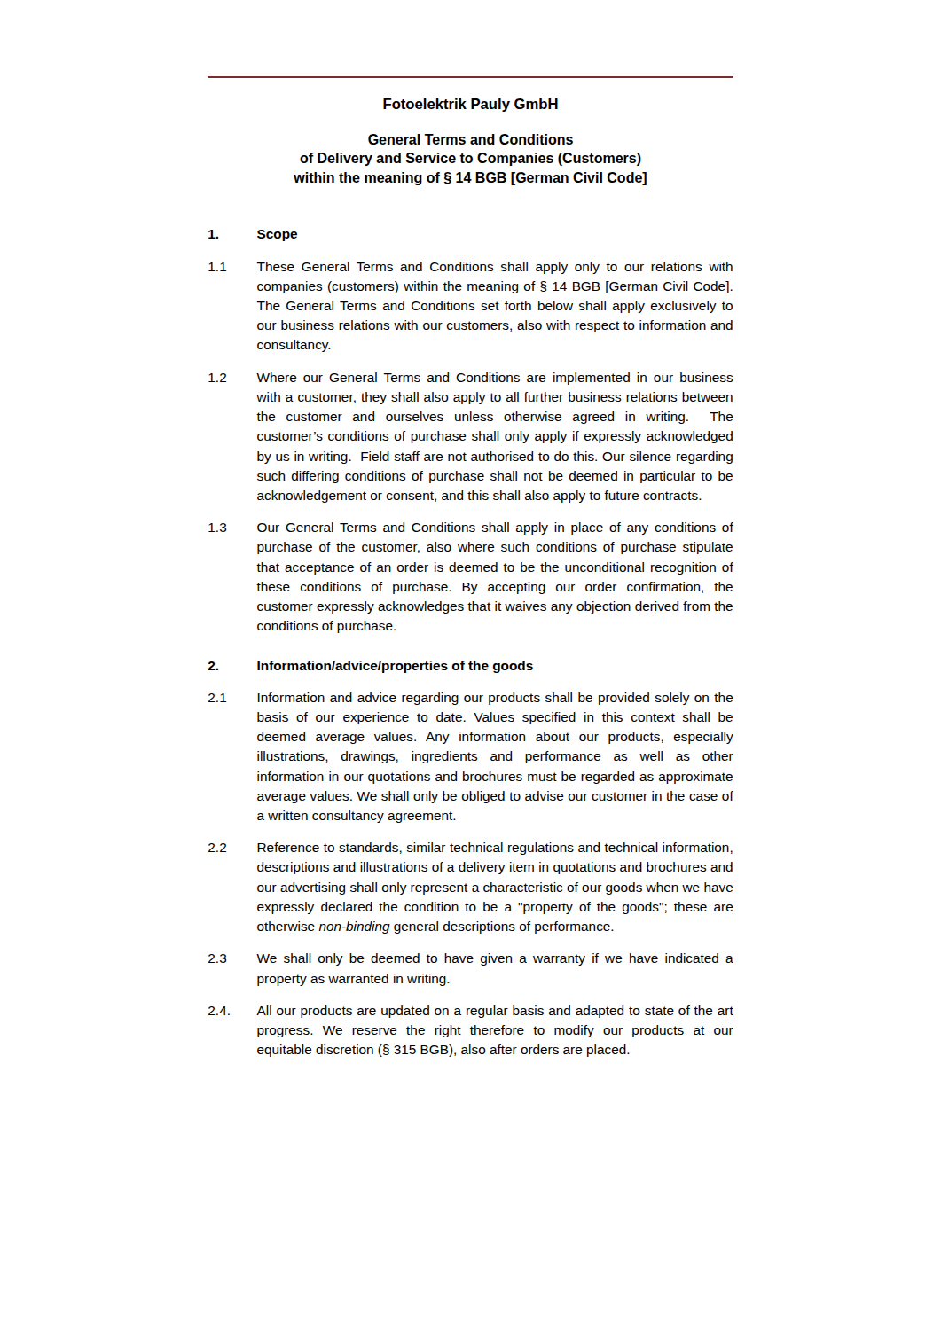Fotoelektrik Pauly GmbH
General Terms and Conditions
of Delivery and Service to Companies (Customers)
within the meaning of § 14 BGB [German Civil Code]
1. Scope
1.1 These General Terms and Conditions shall apply only to our relations with companies (customers) within the meaning of § 14 BGB [German Civil Code]. The General Terms and Conditions set forth below shall apply exclusively to our business relations with our customers, also with respect to information and consultancy.
1.2 Where our General Terms and Conditions are implemented in our business with a customer, they shall also apply to all further business relations between the customer and ourselves unless otherwise agreed in writing. The customer’s conditions of purchase shall only apply if expressly acknowledged by us in writing. Field staff are not authorised to do this. Our silence regarding such differing conditions of purchase shall not be deemed in particular to be acknowledgement or consent, and this shall also apply to future contracts.
1.3 Our General Terms and Conditions shall apply in place of any conditions of purchase of the customer, also where such conditions of purchase stipulate that acceptance of an order is deemed to be the unconditional recognition of these conditions of purchase. By accepting our order confirmation, the customer expressly acknowledges that it waives any objection derived from the conditions of purchase.
2. Information/advice/properties of the goods
2.1 Information and advice regarding our products shall be provided solely on the basis of our experience to date. Values specified in this context shall be deemed average values. Any information about our products, especially illustrations, drawings, ingredients and performance as well as other information in our quotations and brochures must be regarded as approximate average values. We shall only be obliged to advise our customer in the case of a written consultancy agreement.
2.2 Reference to standards, similar technical regulations and technical information, descriptions and illustrations of a delivery item in quotations and brochures and our advertising shall only represent a characteristic of our goods when we have expressly declared the condition to be a "property of the goods"; these are otherwise non-binding general descriptions of performance.
2.3 We shall only be deemed to have given a warranty if we have indicated a property as warranted in writing.
2.4. All our products are updated on a regular basis and adapted to state of the art progress. We reserve the right therefore to modify our products at our equitable discretion (§ 315 BGB), also after orders are placed.